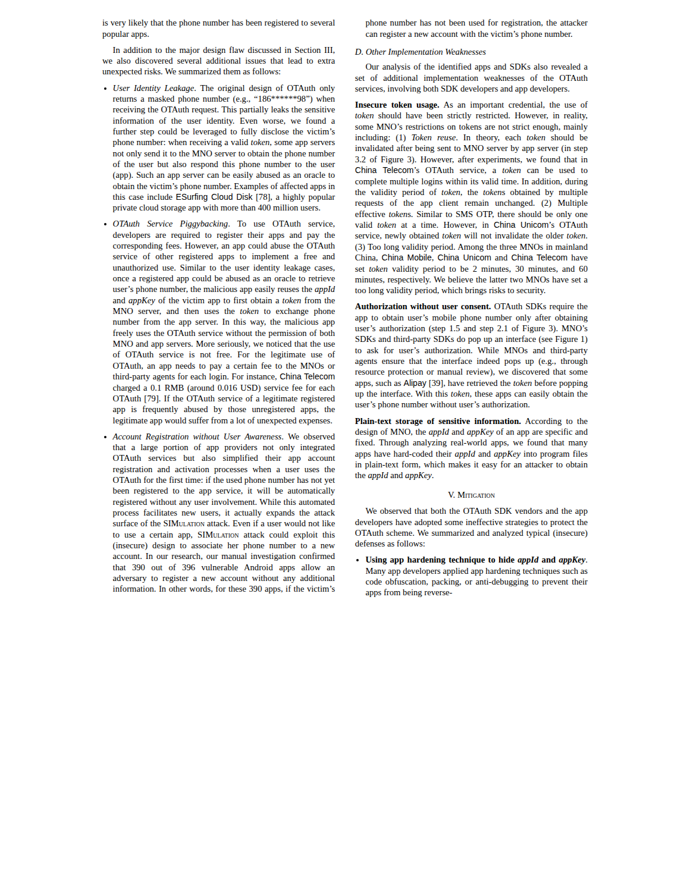is very likely that the phone number has been registered to several popular apps.
In addition to the major design flaw discussed in Section III, we also discovered several additional issues that lead to extra unexpected risks. We summarized them as follows:
User Identity Leakage. The original design of OTAuth only returns a masked phone number (e.g., “186******98”) when receiving the OTAuth request. This partially leaks the sensitive information of the user identity. Even worse, we found a further step could be leveraged to fully disclose the victim’s phone number: when receiving a valid token, some app servers not only send it to the MNO server to obtain the phone number of the user but also respond this phone number to the user (app). Such an app server can be easily abused as an oracle to obtain the victim’s phone number. Examples of affected apps in this case include ESurfing Cloud Disk [78], a highly popular private cloud storage app with more than 400 million users.
OTAuth Service Piggybacking. To use OTAuth service, developers are required to register their apps and pay the corresponding fees. However, an app could abuse the OTAuth service of other registered apps to implement a free and unauthorized use. Similar to the user identity leakage cases, once a registered app could be abused as an oracle to retrieve user’s phone number, the malicious app easily reuses the appId and appKey of the victim app to first obtain a token from the MNO server, and then uses the token to exchange phone number from the app server. In this way, the malicious app freely uses the OTAuth service without the permission of both MNO and app servers. More seriously, we noticed that the use of OTAuth service is not free. For the legitimate use of OTAuth, an app needs to pay a certain fee to the MNOs or third-party agents for each login. For instance, China Telecom charged a 0.1 RMB (around 0.016 USD) service fee for each OTAuth [79]. If the OTAuth service of a legitimate registered app is frequently abused by those unregistered apps, the legitimate app would suffer from a lot of unexpected expenses.
Account Registration without User Awareness. We observed that a large portion of app providers not only integrated OTAuth services but also simplified their app account registration and activation processes when a user uses the OTAuth for the first time: if the used phone number has not yet been registered to the app service, it will be automatically registered without any user involvement. While this automated process facilitates new users, it actually expands the attack surface of the SIMulation attack. Even if a user would not like to use a certain app, SIMulation attack could exploit this (insecure) design to associate her phone number to a new account. In our research, our manual investigation confirmed that 390 out of 396 vulnerable Android apps allow an adversary to register a new account without any additional information. In other words, for these 390 apps, if the victim’s phone number has not been used for registration, the attacker can register a new account with the victim’s phone number.
D. Other Implementation Weaknesses
Our analysis of the identified apps and SDKs also revealed a set of additional implementation weaknesses of the OTAuth services, involving both SDK developers and app developers.
Insecure token usage. As an important credential, the use of token should have been strictly restricted. However, in reality, some MNO’s restrictions on tokens are not strict enough, mainly including: (1) Token reuse. In theory, each token should be invalidated after being sent to MNO server by app server (in step 3.2 of Figure 3). However, after experiments, we found that in China Telecom’s OTAuth service, a token can be used to complete multiple logins within its valid time. In addition, during the validity period of token, the tokens obtained by multiple requests of the app client remain unchanged. (2) Multiple effective tokens. Similar to SMS OTP, there should be only one valid token at a time. However, in China Unicom’s OTAuth service, newly obtained token will not invalidate the older token. (3) Too long validity period. Among the three MNOs in mainland China, China Mobile, China Unicom and China Telecom have set token validity period to be 2 minutes, 30 minutes, and 60 minutes, respectively. We believe the latter two MNOs have set a too long validity period, which brings risks to security.
Authorization without user consent. OTAuth SDKs require the app to obtain user’s mobile phone number only after obtaining user’s authorization (step 1.5 and step 2.1 of Figure 3). MNO’s SDKs and third-party SDKs do pop up an interface (see Figure 1) to ask for user’s authorization. While MNOs and third-party agents ensure that the interface indeed pops up (e.g., through resource protection or manual review), we discovered that some apps, such as Alipay [39], have retrieved the token before popping up the interface. With this token, these apps can easily obtain the user’s phone number without user’s authorization.
Plain-text storage of sensitive information. According to the design of MNO, the appId and appKey of an app are specific and fixed. Through analyzing real-world apps, we found that many apps have hard-coded their appId and appKey into program files in plain-text form, which makes it easy for an attacker to obtain the appId and appKey.
V. Mitigation
We observed that both the OTAuth SDK vendors and the app developers have adopted some ineffective strategies to protect the OTAuth scheme. We summarized and analyzed typical (insecure) defenses as follows:
Using app hardening technique to hide appId and appKey. Many app developers applied app hardening techniques such as code obfuscation, packing, or anti-debugging to prevent their apps from being reverse-